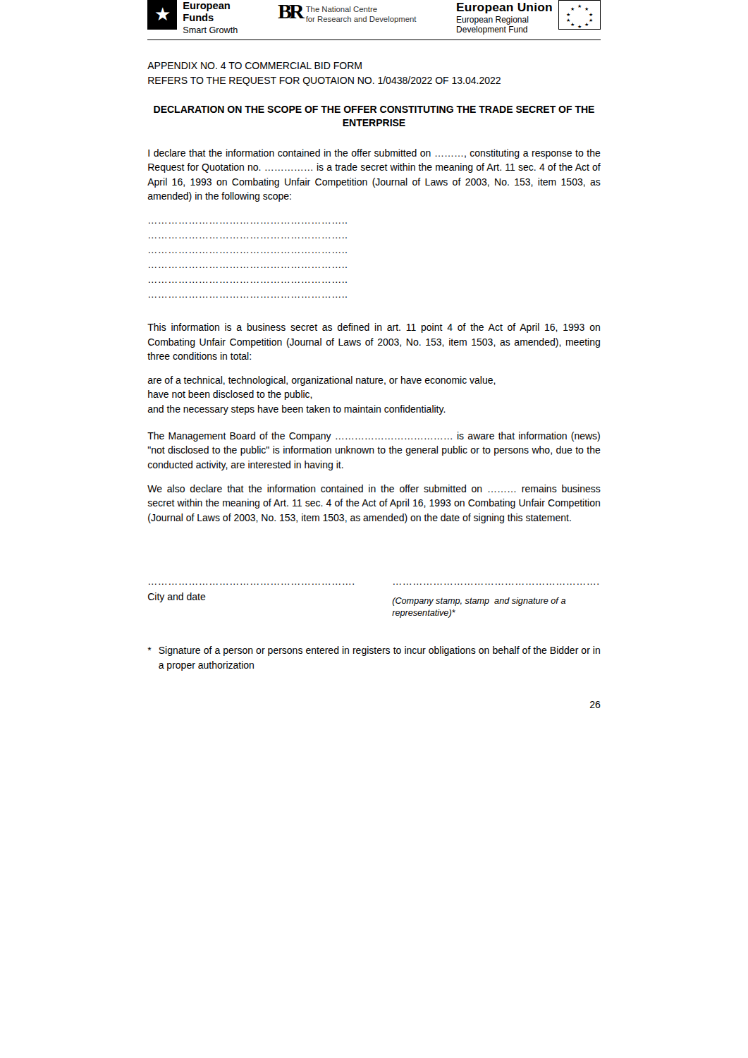European
Funds Smart Growth
BR
The National Centre
for Research and Development
European Union
European Regional
Development Fund
★ ★ ★ ★ ★ ★ ★ ★ ★ ★
APPENDIX NO. 4 TO COMMERCIAL BID FORM
REFERS TO THE REQUEST FOR QUOTAION NO. 1/0438/2022 of 13.04.2022
DECLARATION ON THE SCOPE OF THE OFFER CONSTITUTING THE TRADE SECRET OF THE ENTERPRISE
I declare that the information contained in the offer submitted on ………, constituting a response to the Request for Quotation no. …………… is a trade secret within the meaning of Art. 11 sec. 4 of the Act of April 16, 1993 on Combating Unfair Competition (Journal of Laws of 2003, No. 153, item 1503, as amended) in the following scope:
…………………………………………………..
…………………………………………………..
…………………………………………………..
…………………………………………………..
…………………………………………………..
…………………………………………………..
This information is a business secret as defined in art. 11 point 4 of the Act of April 16, 1993 on Combating Unfair Competition (Journal of Laws of 2003, No. 153, item 1503, as amended), meeting three conditions in total:
are of a technical, technological, organizational nature, or have economic value,
have not been disclosed to the public,
and the necessary steps have been taken to maintain confidentiality.
The Management Board of the Company ……………………………… is aware that information (news) "not disclosed to the public" is information unknown to the general public or to persons who, due to the conducted activity, are interested in having it.
We also declare that the information contained in the offer submitted on ……… remains business secret within the meaning of Art. 11 sec. 4 of the Act of April 16, 1993 on Combating Unfair Competition (Journal of Laws of 2003, No. 153, item 1503, as amended) on the date of signing this statement.
…………………………………………………….
City and date
…………………………………………………….
(Company stamp, stamp and signature of a representative)*
*
Signature of a person or persons entered in registers to incur obligations on behalf of the Bidder or in a proper authorization
26